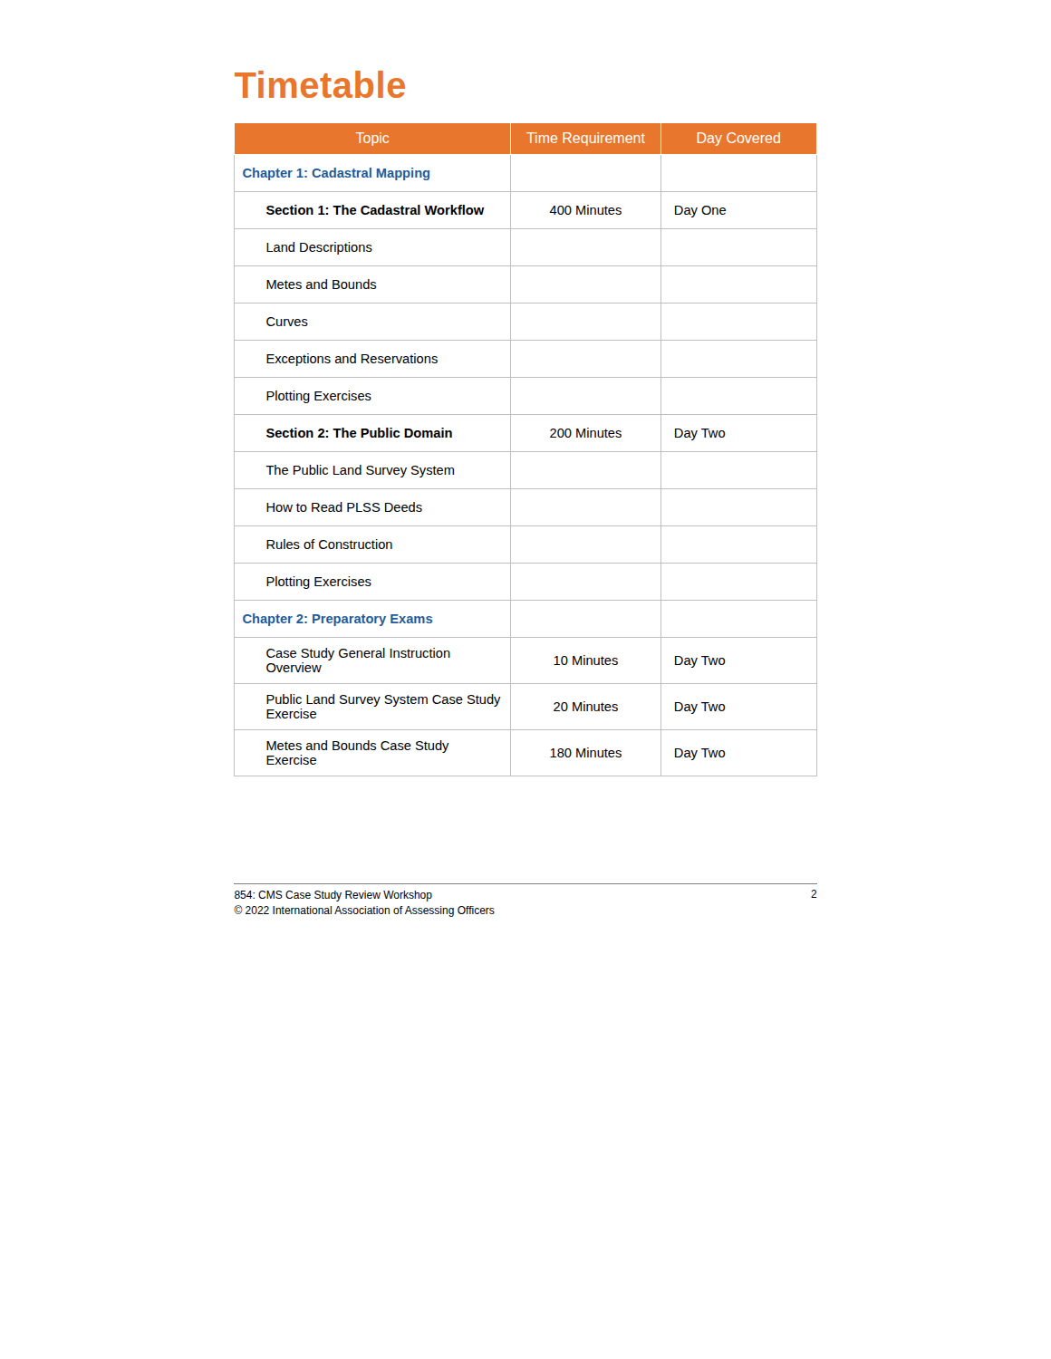Timetable
| Topic | Time Requirement | Day Covered |
| --- | --- | --- |
| Chapter 1: Cadastral Mapping | | |
| Section 1: The Cadastral Workflow | 400 Minutes | Day One |
| Land Descriptions | | |
| Metes and Bounds | | |
| Curves | | |
| Exceptions and Reservations | | |
| Plotting Exercises | | |
| Section 2: The Public Domain | 200 Minutes | Day Two |
| The Public Land Survey System | | |
| How to Read PLSS Deeds | | |
| Rules of Construction | | |
| Plotting Exercises | | |
| Chapter 2: Preparatory Exams | | |
| Case Study General Instruction Overview | 10 Minutes | Day Two |
| Public Land Survey System Case Study Exercise | 20 Minutes | Day Two |
| Metes and Bounds Case Study Exercise | 180 Minutes | Day Two |
854: CMS Case Study Review Workshop
© 2022 International Association of Assessing Officers
2